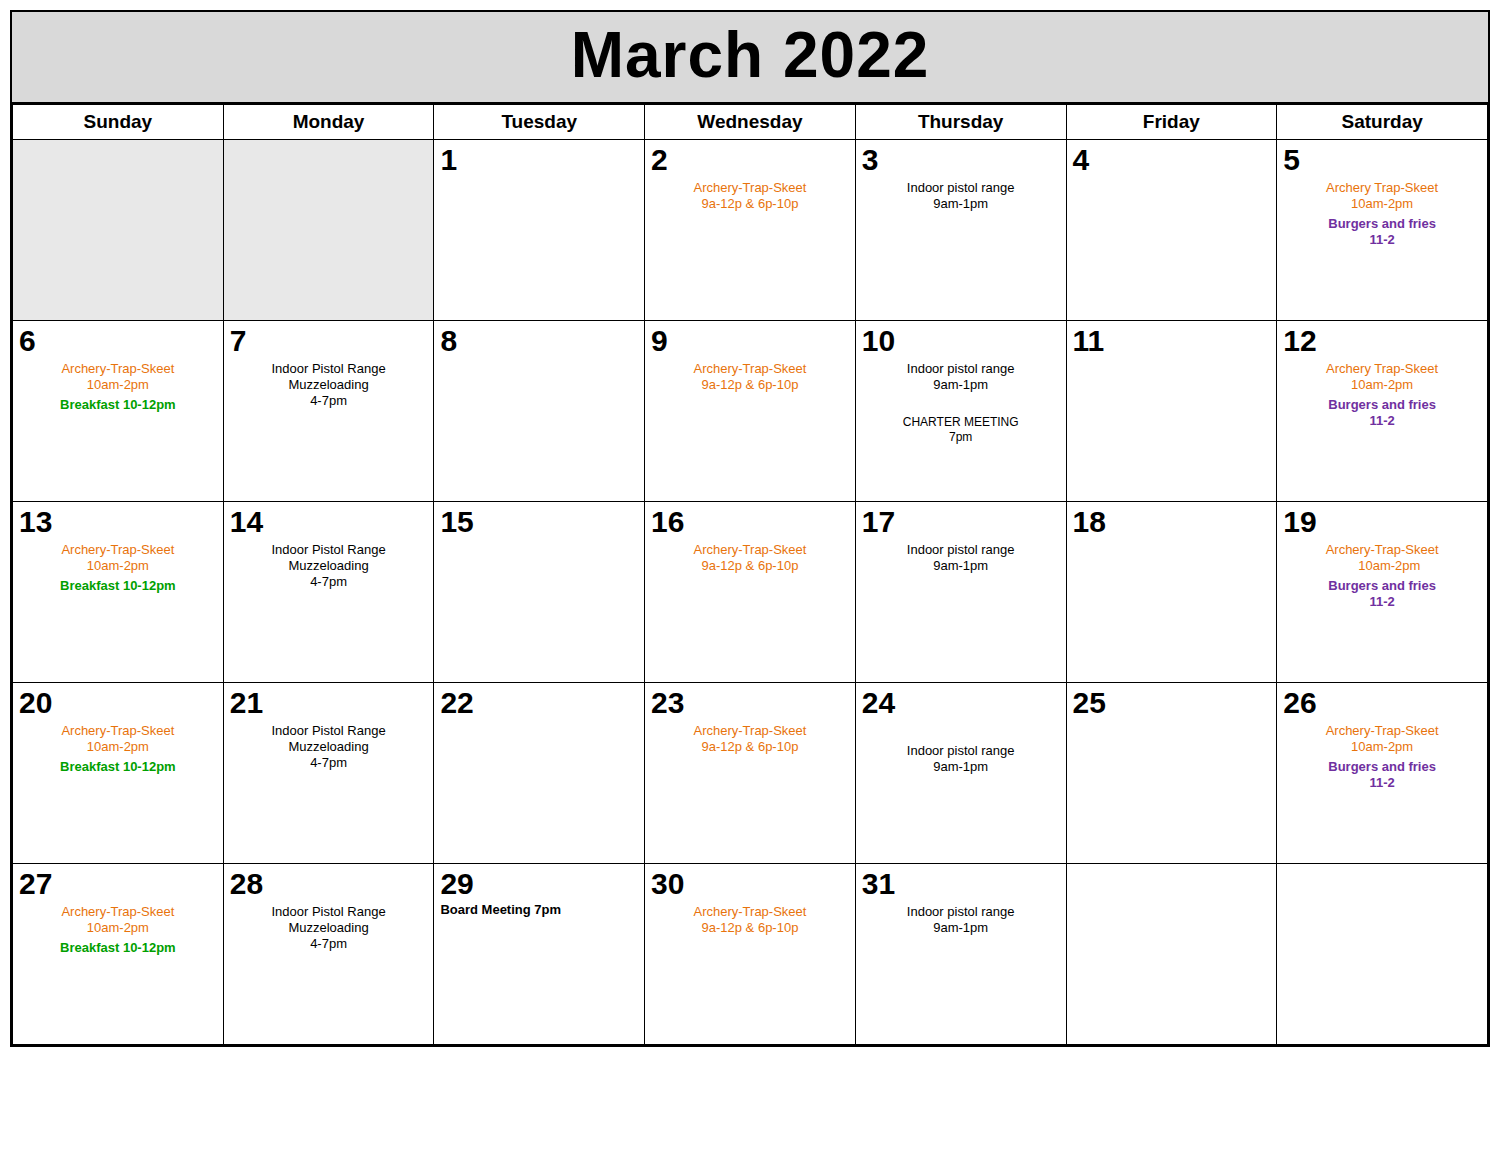March 2022
| Sunday | Monday | Tuesday | Wednesday | Thursday | Friday | Saturday |
| --- | --- | --- | --- | --- | --- | --- |
| | | 1 | 2 Archery-Trap-Skeet 9a-12p & 6p-10p | 3 Indoor pistol range 9am-1pm | 4 | 5 Archery Trap-Skeet 10am-2pm Burgers and fries 11-2 |
| 6 Archery-Trap-Skeet 10am-2pm Breakfast 10-12pm | 7 Indoor Pistol Range Muzzeloading 4-7pm | 8 | 9 Archery-Trap-Skeet 9a-12p & 6p-10p | 10 Indoor pistol range 9am-1pm CHARTER MEETING 7pm | 11 | 12 Archery Trap-Skeet 10am-2pm Burgers and fries 11-2 |
| 13 Archery-Trap-Skeet 10am-2pm Breakfast 10-12pm | 14 Indoor Pistol Range Muzzeloading 4-7pm | 15 | 16 Archery-Trap-Skeet 9a-12p & 6p-10p | 17 Indoor pistol range 9am-1pm | 18 | 19 Archery-Trap-Skeet 10am-2pm Burgers and fries 11-2 |
| 20 Archery-Trap-Skeet 10am-2pm Breakfast 10-12pm | 21 Indoor Pistol Range Muzzeloading 4-7pm | 22 | 23 Archery-Trap-Skeet 9a-12p & 6p-10p | 24 Indoor pistol range 9am-1pm | 25 | 26 Archery-Trap-Skeet 10am-2pm Burgers and fries 11-2 |
| 27 Archery-Trap-Skeet 10am-2pm Breakfast 10-12pm | 28 Indoor Pistol Range Muzzeloading 4-7pm | 29 Board Meeting 7pm | 30 Archery-Trap-Skeet 9a-12p & 6p-10p | 31 Indoor pistol range 9am-1pm | | |